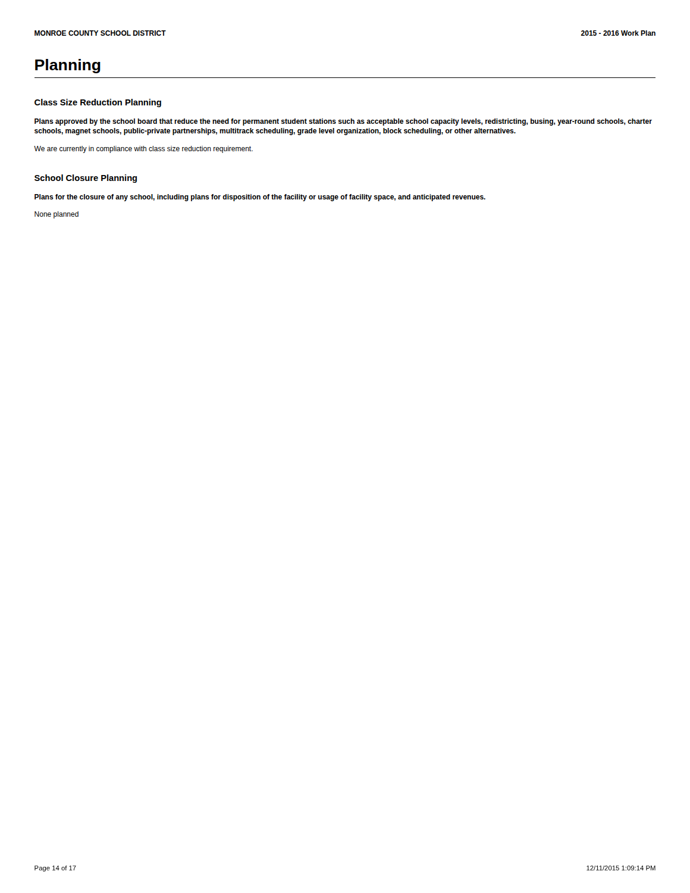MONROE COUNTY SCHOOL DISTRICT 2015 - 2016 Work Plan
Planning
Class Size Reduction Planning
Plans approved by the school board that reduce the need for permanent student stations such as acceptable school capacity levels, redistricting, busing, year-round schools, charter schools, magnet schools, public-private partnerships, multitrack scheduling, grade level organization, block scheduling, or other alternatives.
We are currently in compliance with class size reduction requirement.
School Closure Planning
Plans for the closure of any school, including plans for disposition of the facility or usage of facility space, and anticipated revenues.
None planned
Page 14 of 17 12/11/2015 1:09:14 PM